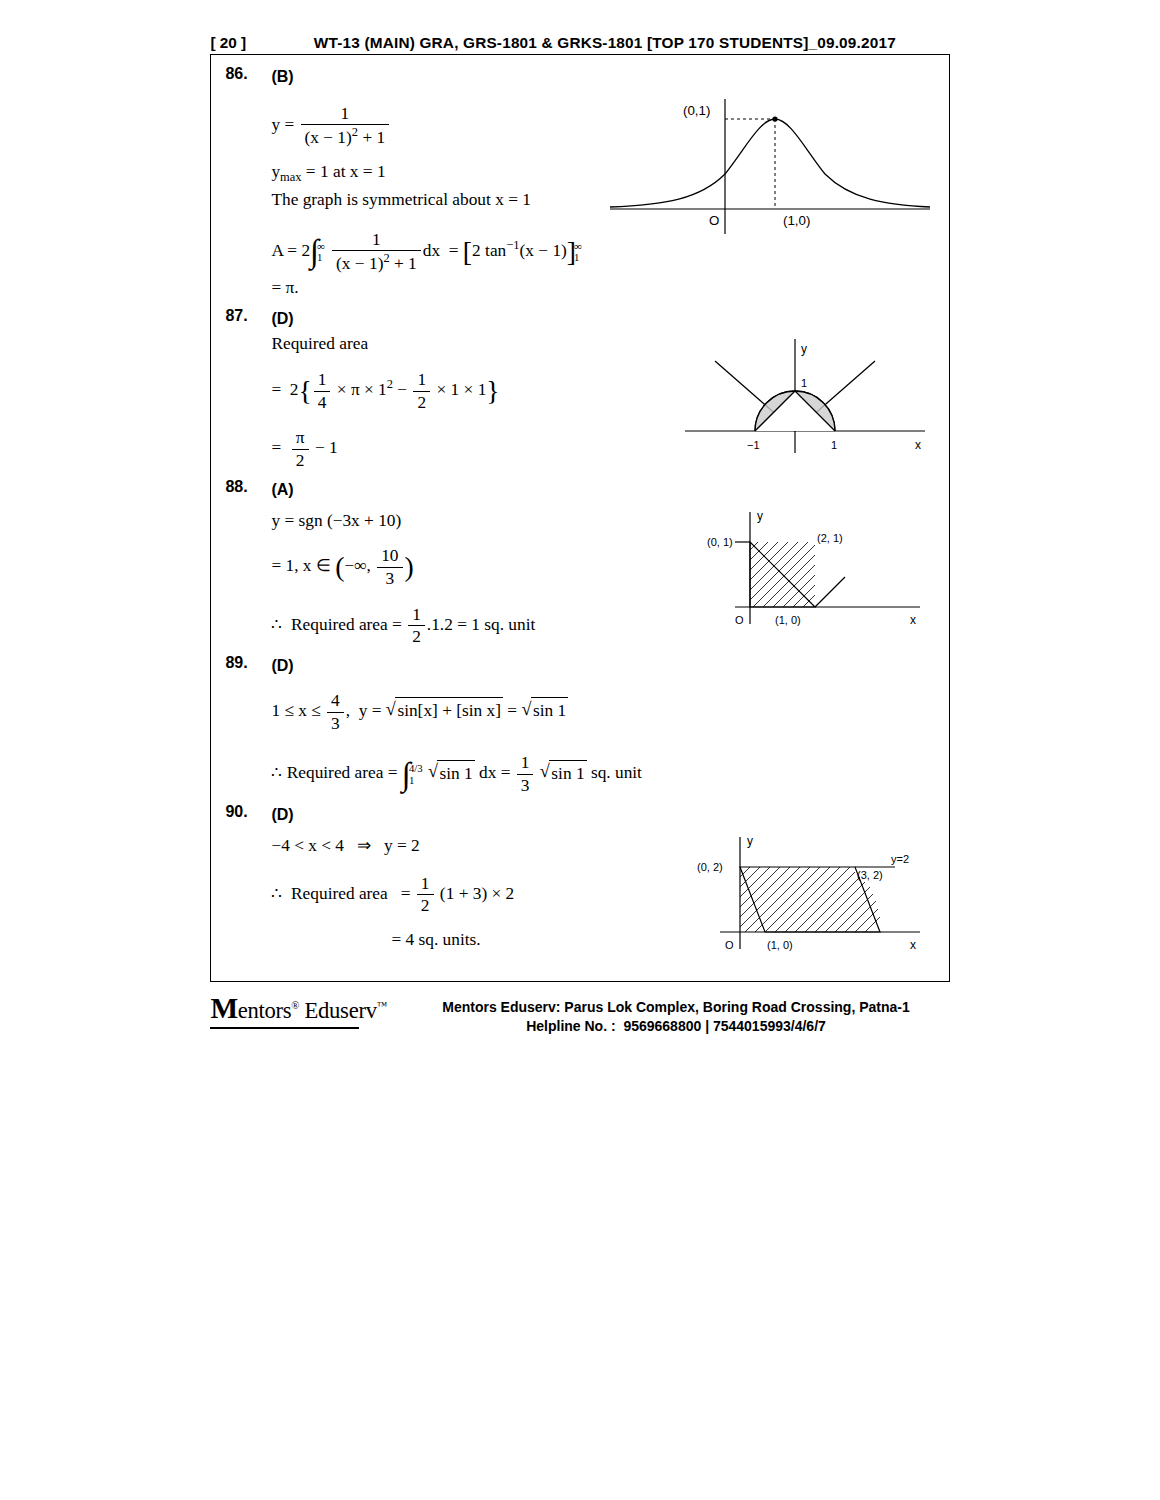[ 20 ]
WT-13 (MAIN) GRA, GRS-1801 & GRKS-1801 [TOP 170 STUDENTS]_09.09.2017
86.
(B)
y = 1(x − 1)2 + 1
ymax = 1 at x = 1
The graph is symmetrical about x = 1
A = 2∫∞
1 1(x − 1)2 + 1dx = [2 tan−1(x − 1)]∞
1 = π.
(0,1) (1,0) O
87.
(D)
Required area
= 2{14 × π × 12 − 12 × 1 × 1}
= π 2 − 1
y x 1 −1 1
88.
(A)
y = sgn (−3x + 10)
= 1, x ∈ (−∞, 103)
∴ Required area = 12.1.2 = 1 sq. unit
y x (0, 1) (2, 1) O (1, 0)
89.
(D)
1 ≤ x ≤ 43, y = sin[x] + [sin x] = sin 1
∴ Required area = ∫4/3
1 sin 1 dx = 13 sin 1 sq. unit
90.
(D)
−4 < x < 4 ⇒ y = 2
∴ Required area = 12 (1 + 3) × 2
= 4 sq. units.
y x (0, 2) (3, 2) y=2 O (1, 0)
Mentors® Eduserv™
Mentors Eduserv: Parus Lok Complex, Boring Road Crossing, Patna-1
Helpline No. : 9569668800 | 7544015993/4/6/7